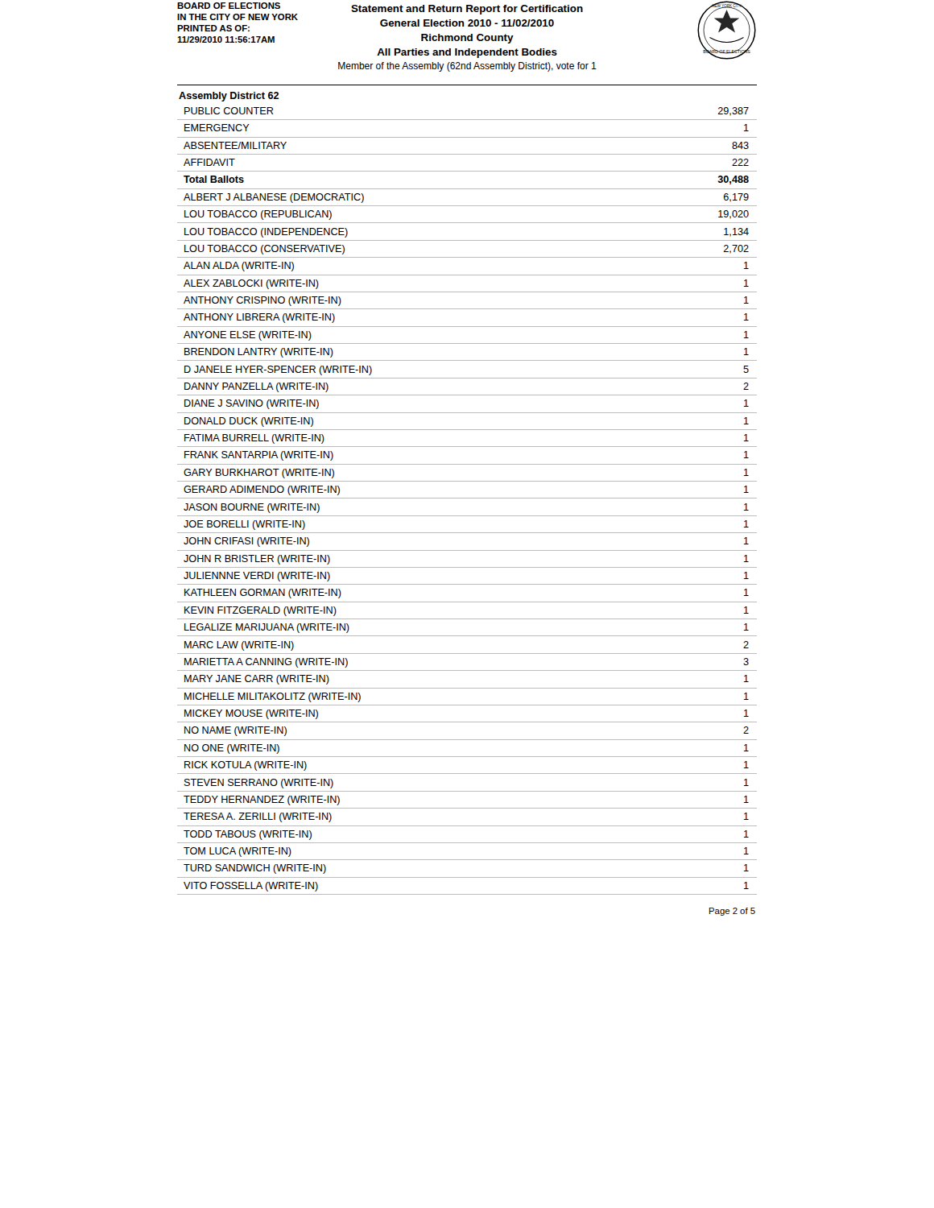BOARD OF ELECTIONS
IN THE CITY OF NEW YORK
PRINTED AS OF:
11/29/2010 11:56:17AM
BOARD OF ELECTIONS NEW YORK CITY
Statement and Return Report for Certification
General Election 2010 - 11/02/2010
Richmond County
All Parties and Independent Bodies
Member of the Assembly (62nd Assembly District), vote for 1
Assembly District 62
| PUBLIC COUNTER | 29,387 |
| EMERGENCY | 1 |
| ABSENTEE/MILITARY | 843 |
| AFFIDAVIT | 222 |
| Total Ballots | 30,488 |
| ALBERT J ALBANESE (DEMOCRATIC) | 6,179 |
| LOU TOBACCO (REPUBLICAN) | 19,020 |
| LOU TOBACCO (INDEPENDENCE) | 1,134 |
| LOU TOBACCO (CONSERVATIVE) | 2,702 |
| ALAN ALDA (WRITE-IN) | 1 |
| ALEX ZABLOCKI (WRITE-IN) | 1 |
| ANTHONY CRISPINO (WRITE-IN) | 1 |
| ANTHONY LIBRERA (WRITE-IN) | 1 |
| ANYONE ELSE (WRITE-IN) | 1 |
| BRENDON LANTRY (WRITE-IN) | 1 |
| D JANELE HYER-SPENCER (WRITE-IN) | 5 |
| DANNY PANZELLA (WRITE-IN) | 2 |
| DIANE J SAVINO (WRITE-IN) | 1 |
| DONALD DUCK (WRITE-IN) | 1 |
| FATIMA BURRELL (WRITE-IN) | 1 |
| FRANK SANTARPIA (WRITE-IN) | 1 |
| GARY BURKHAROT (WRITE-IN) | 1 |
| GERARD ADIMENDO (WRITE-IN) | 1 |
| JASON BOURNE (WRITE-IN) | 1 |
| JOE BORELLI (WRITE-IN) | 1 |
| JOHN CRIFASI (WRITE-IN) | 1 |
| JOHN R BRISTLER (WRITE-IN) | 1 |
| JULIENNNE VERDI (WRITE-IN) | 1 |
| KATHLEEN GORMAN (WRITE-IN) | 1 |
| KEVIN FITZGERALD (WRITE-IN) | 1 |
| LEGALIZE MARIJUANA (WRITE-IN) | 1 |
| MARC LAW (WRITE-IN) | 2 |
| MARIETTA A CANNING (WRITE-IN) | 3 |
| MARY JANE CARR (WRITE-IN) | 1 |
| MICHELLE MILITAKOLITZ (WRITE-IN) | 1 |
| MICKEY MOUSE (WRITE-IN) | 1 |
| NO NAME (WRITE-IN) | 2 |
| NO ONE (WRITE-IN) | 1 |
| RICK KOTULA (WRITE-IN) | 1 |
| STEVEN SERRANO (WRITE-IN) | 1 |
| TEDDY HERNANDEZ (WRITE-IN) | 1 |
| TERESA A. ZERILLI (WRITE-IN) | 1 |
| TODD TABOUS (WRITE-IN) | 1 |
| TOM LUCA (WRITE-IN) | 1 |
| TURD SANDWICH (WRITE-IN) | 1 |
| VITO FOSSELLA (WRITE-IN) | 1 |
Page 2 of 5